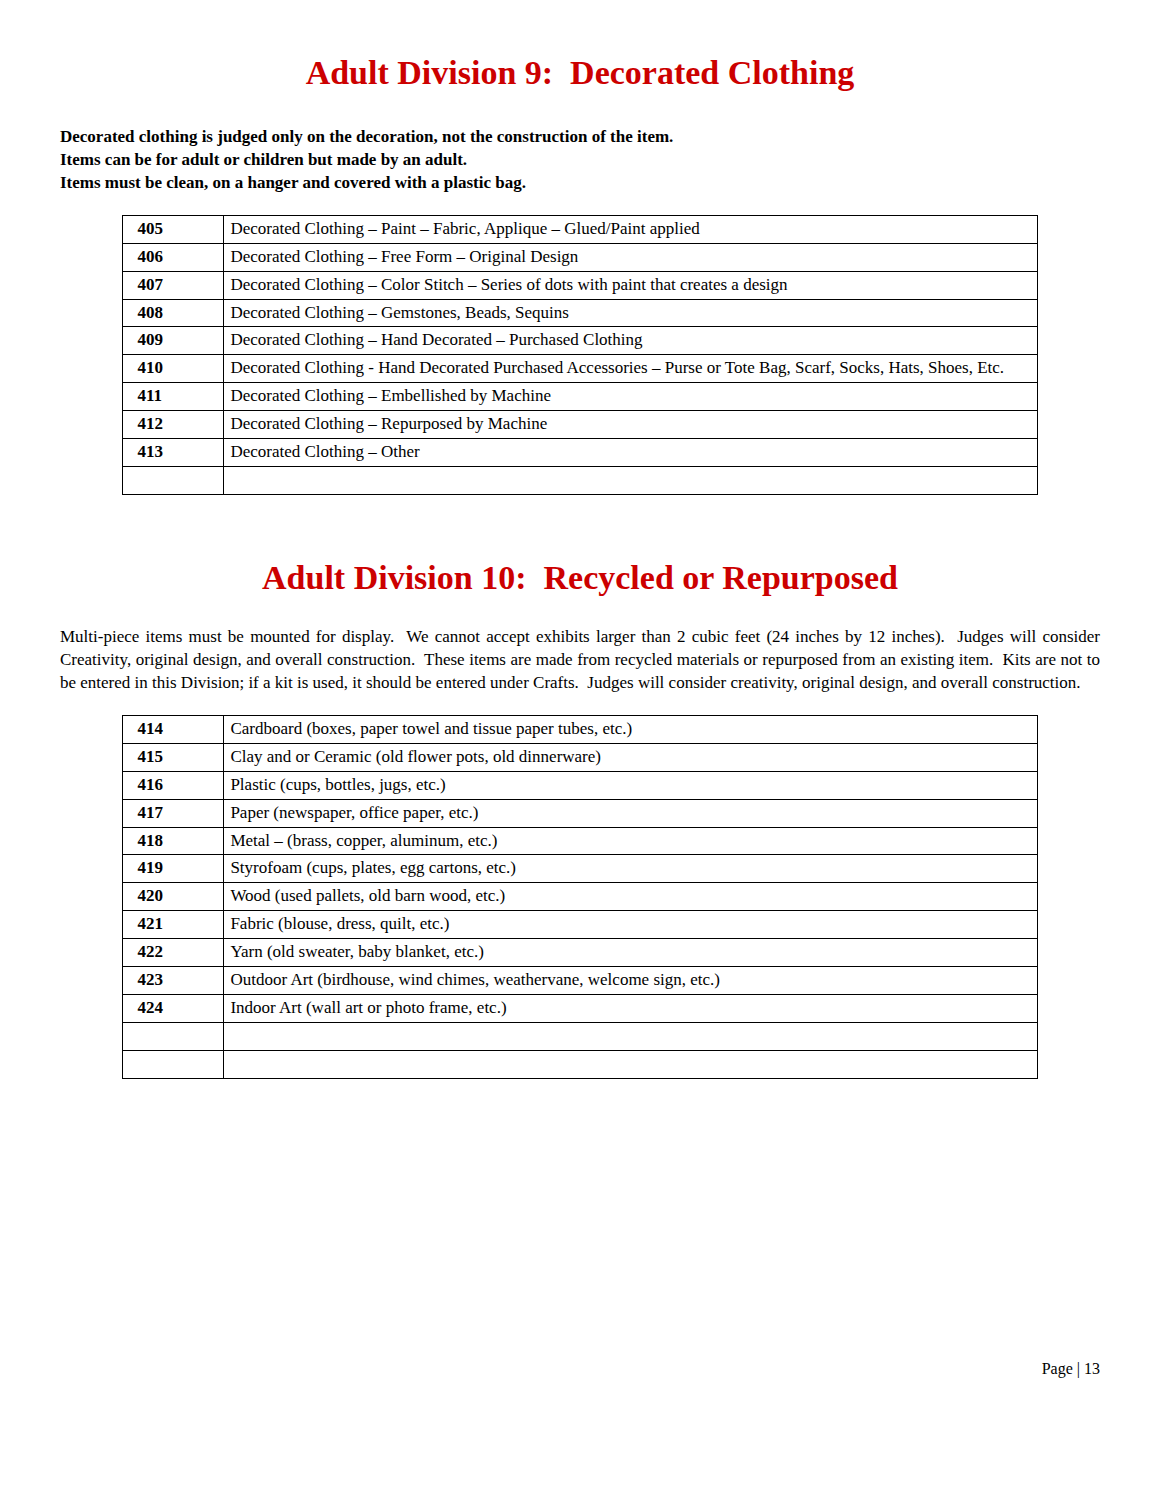Adult Division 9: Decorated Clothing
Decorated clothing is judged only on the decoration, not the construction of the item.
Items can be for adult or children but made by an adult.
Items must be clean, on a hanger and covered with a plastic bag.
| 405 | Decorated Clothing – Paint – Fabric, Applique – Glued/Paint applied |
| 406 | Decorated Clothing – Free Form – Original Design |
| 407 | Decorated Clothing – Color Stitch – Series of dots with paint that creates a design |
| 408 | Decorated Clothing – Gemstones, Beads, Sequins |
| 409 | Decorated Clothing – Hand Decorated – Purchased Clothing |
| 410 | Decorated Clothing - Hand Decorated Purchased Accessories – Purse or Tote Bag, Scarf, Socks, Hats, Shoes, Etc. |
| 411 | Decorated Clothing – Embellished by Machine |
| 412 | Decorated Clothing – Repurposed by Machine |
| 413 | Decorated Clothing – Other |
Adult Division 10: Recycled or Repurposed
Multi-piece items must be mounted for display. We cannot accept exhibits larger than 2 cubic feet (24 inches by 12 inches). Judges will consider Creativity, original design, and overall construction. These items are made from recycled materials or repurposed from an existing item. Kits are not to be entered in this Division; if a kit is used, it should be entered under Crafts. Judges will consider creativity, original design, and overall construction.
| 414 | Cardboard (boxes, paper towel and tissue paper tubes, etc.) |
| 415 | Clay and or Ceramic (old flower pots, old dinnerware) |
| 416 | Plastic (cups, bottles, jugs, etc.) |
| 417 | Paper (newspaper, office paper, etc.) |
| 418 | Metal – (brass, copper, aluminum, etc.) |
| 419 | Styrofoam (cups, plates, egg cartons, etc.) |
| 420 | Wood (used pallets, old barn wood, etc.) |
| 421 | Fabric (blouse, dress, quilt, etc.) |
| 422 | Yarn (old sweater, baby blanket, etc.) |
| 423 | Outdoor Art (birdhouse, wind chimes, weathervane, welcome sign, etc.) |
| 424 | Indoor Art (wall art or photo frame, etc.) |
Page | 13